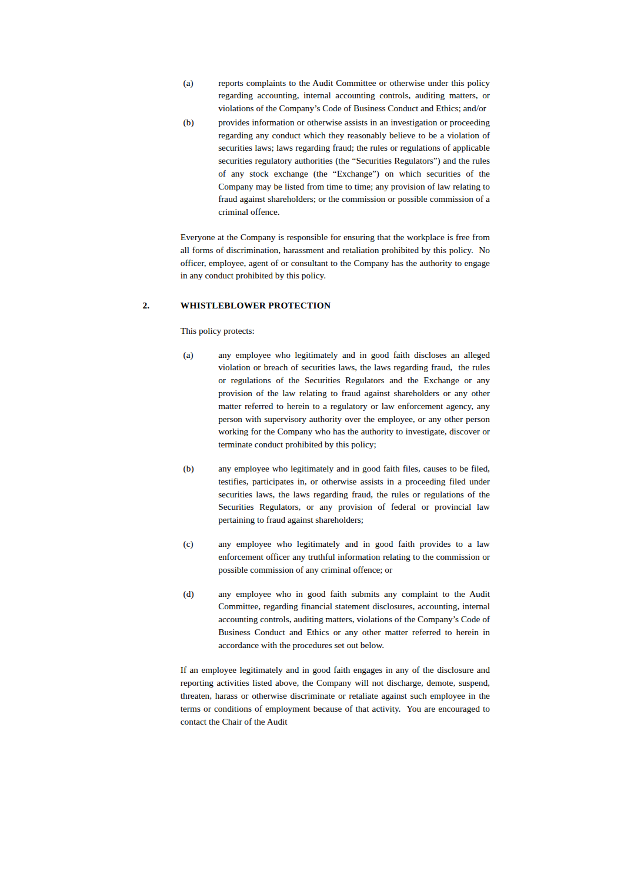(a)
reports complaints to the Audit Committee or otherwise under this policy regarding accounting, internal accounting controls, auditing matters, or violations of the Company’s Code of Business Conduct and Ethics; and/or
(b)
provides information or otherwise assists in an investigation or proceeding regarding any conduct which they reasonably believe to be a violation of securities laws; laws regarding fraud; the rules or regulations of applicable securities regulatory authorities (the “Securities Regulators”) and the rules of any stock exchange (the “Exchange”) on which securities of the Company may be listed from time to time; any provision of law relating to fraud against shareholders; or the commission or possible commission of a criminal offence.
Everyone at the Company is responsible for ensuring that the workplace is free from all forms of discrimination, harassment and retaliation prohibited by this policy. No officer, employee, agent of or consultant to the Company has the authority to engage in any conduct prohibited by this policy.
2.
WHISTLEBLOWER PROTECTION
This policy protects:
(a)
any employee who legitimately and in good faith discloses an alleged violation or breach of securities laws, the laws regarding fraud, the rules or regulations of the Securities Regulators and the Exchange or any provision of the law relating to fraud against shareholders or any other matter referred to herein to a regulatory or law enforcement agency, any person with supervisory authority over the employee, or any other person working for the Company who has the authority to investigate, discover or terminate conduct prohibited by this policy;
(b)
any employee who legitimately and in good faith files, causes to be filed, testifies, participates in, or otherwise assists in a proceeding filed under securities laws, the laws regarding fraud, the rules or regulations of the Securities Regulators, or any provision of federal or provincial law pertaining to fraud against shareholders;
(c)
any employee who legitimately and in good faith provides to a law enforcement officer any truthful information relating to the commission or possible commission of any criminal offence; or
(d)
any employee who in good faith submits any complaint to the Audit Committee, regarding financial statement disclosures, accounting, internal accounting controls, auditing matters, violations of the Company’s Code of Business Conduct and Ethics or any other matter referred to herein in accordance with the procedures set out below.
If an employee legitimately and in good faith engages in any of the disclosure and reporting activities listed above, the Company will not discharge, demote, suspend, threaten, harass or otherwise discriminate or retaliate against such employee in the terms or conditions of employment because of that activity. You are encouraged to contact the Chair of the Audit